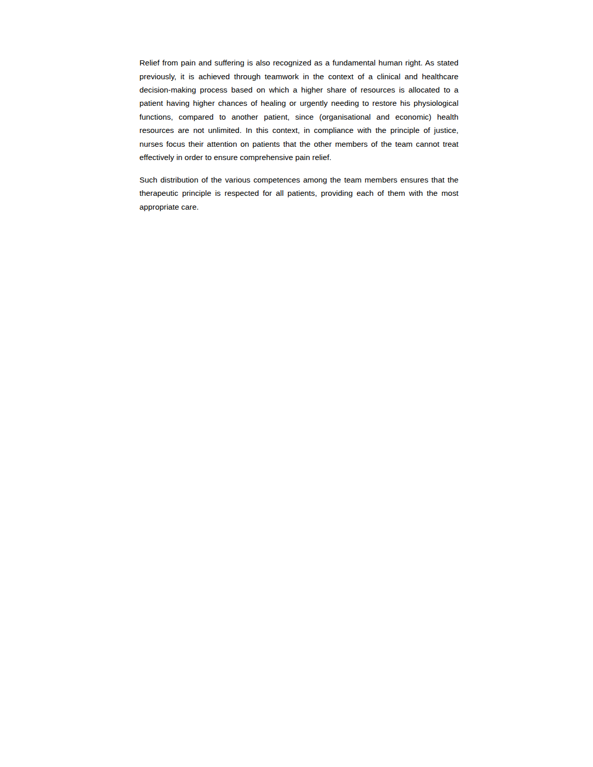Relief from pain and suffering is also recognized as a fundamental human right. As stated previously, it is achieved through teamwork in the context of a clinical and healthcare decision-making process based on which a higher share of resources is allocated to a patient having higher chances of healing or urgently needing to restore his physiological functions, compared to another patient, since (organisational and economic) health resources are not unlimited. In this context, in compliance with the principle of justice, nurses focus their attention on patients that the other members of the team cannot treat effectively in order to ensure comprehensive pain relief.
Such distribution of the various competences among the team members ensures that the therapeutic principle is respected for all patients, providing each of them with the most appropriate care.